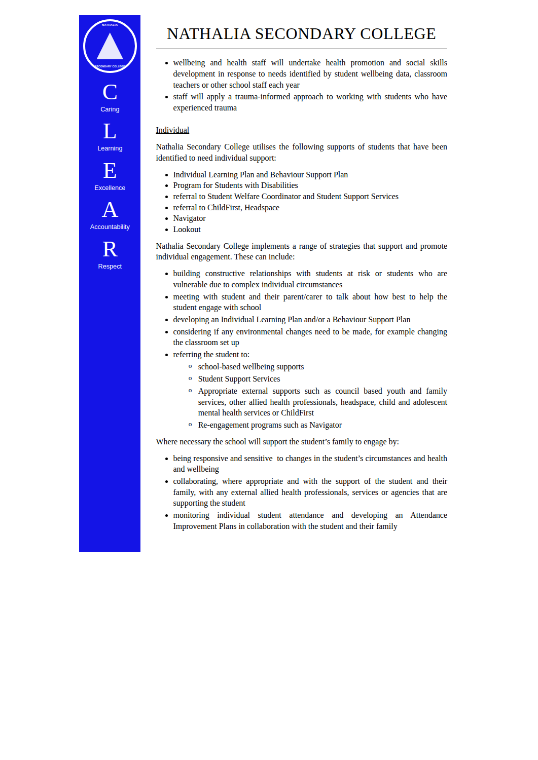NATHALIA
SECONDARY COLLEGE
C
Caring
L
Learning
E
Excellence
A
Accountability
R
Respect
Nathalia Secondary College
wellbeing and health staff will undertake health promotion and social skills development in response to needs identified by student wellbeing data, classroom teachers or other school staff each year
staff will apply a trauma-informed approach to working with students who have experienced trauma
Individual
Nathalia Secondary College utilises the following supports of students that have been identified to need individual support:
Individual Learning Plan and Behaviour Support Plan
Program for Students with Disabilities
referral to Student Welfare Coordinator and Student Support Services
referral to ChildFirst, Headspace
Navigator
Lookout
Nathalia Secondary College implements a range of strategies that support and promote individual engagement. These can include:
building constructive relationships with students at risk or students who are vulnerable due to complex individual circumstances
meeting with student and their parent/carer to talk about how best to help the student engage with school
developing an Individual Learning Plan and/or a Behaviour Support Plan
considering if any environmental changes need to be made, for example changing the classroom set up
referring the student to:
school-based wellbeing supports
Student Support Services
Appropriate external supports such as council based youth and family services, other allied health professionals, headspace, child and adolescent mental health services or ChildFirst
Re-engagement programs such as Navigator
Where necessary the school will support the student’s family to engage by:
being responsive and sensitive to changes in the student’s circumstances and health and wellbeing
collaborating, where appropriate and with the support of the student and their family, with any external allied health professionals, services or agencies that are supporting the student
monitoring individual student attendance and developing an Attendance Improvement Plans in collaboration with the student and their family